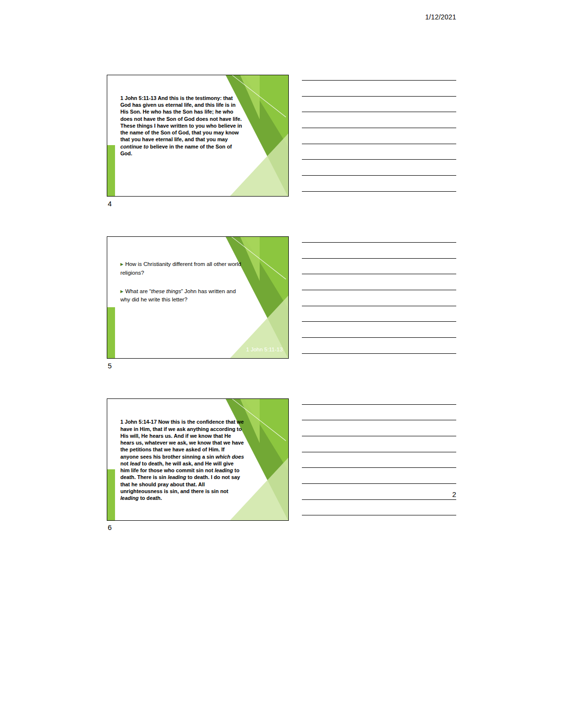1/12/2021
1 John 5:11-13 And this is the testimony: that God has given us eternal life, and this life is in His Son. He who has the Son has life; he who does not have the Son of God does not have life. These things I have written to you who believe in the name of the Son of God, that you may know that you have eternal life, and that you may continue to believe in the name of the Son of God.
4
How is Christianity different from all other world religions?
What are “these things” John has written and why did he write this letter?
1 John 5:11-13
5
1 John 5:14-17 Now this is the confidence that we have in Him, that if we ask anything according to His will, He hears us. And if we know that He hears us, whatever we ask, we know that we have the petitions that we have asked of Him. If anyone sees his brother sinning a sin which does not lead to death, he will ask, and He will give him life for those who commit sin not leading to death. There is sin leading to death. I do not say that he should pray about that. All unrighteousness is sin, and there is sin not leading to death.
6
2